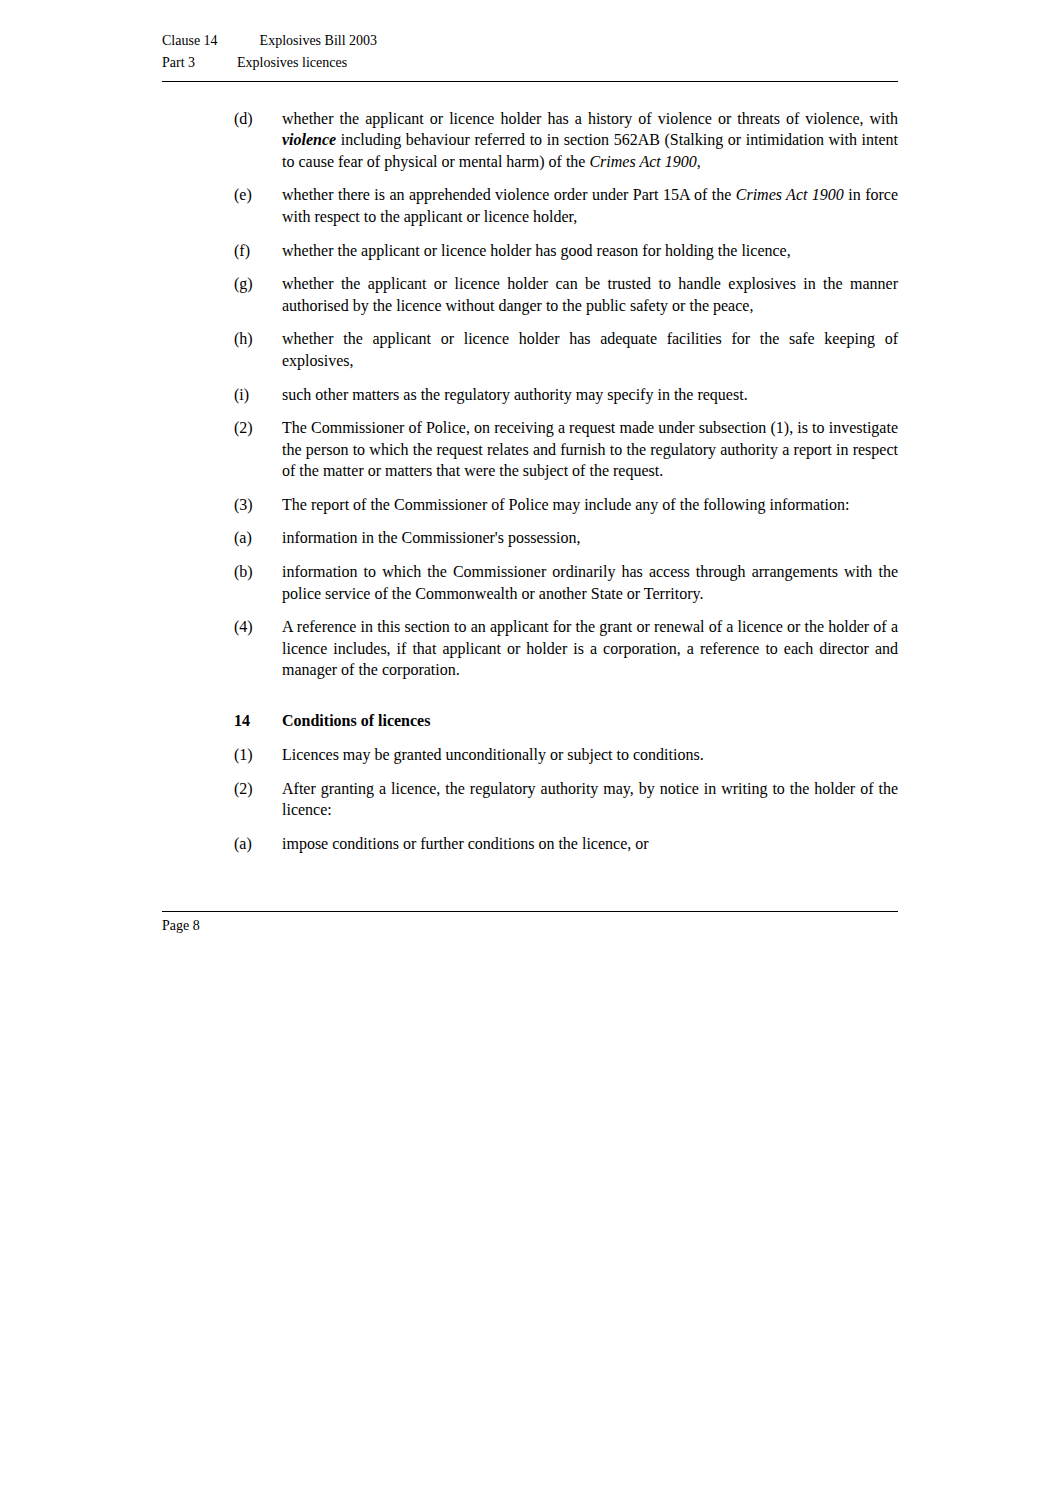Clause 14 Explosives Bill 2003
Part 3 Explosives licences
(d) whether the applicant or licence holder has a history of violence or threats of violence, with violence including behaviour referred to in section 562AB (Stalking or intimidation with intent to cause fear of physical or mental harm) of the Crimes Act 1900,
(e) whether there is an apprehended violence order under Part 15A of the Crimes Act 1900 in force with respect to the applicant or licence holder,
(f) whether the applicant or licence holder has good reason for holding the licence,
(g) whether the applicant or licence holder can be trusted to handle explosives in the manner authorised by the licence without danger to the public safety or the peace,
(h) whether the applicant or licence holder has adequate facilities for the safe keeping of explosives,
(i) such other matters as the regulatory authority may specify in the request.
(2) The Commissioner of Police, on receiving a request made under subsection (1), is to investigate the person to which the request relates and furnish to the regulatory authority a report in respect of the matter or matters that were the subject of the request.
(3) The report of the Commissioner of Police may include any of the following information:
(a) information in the Commissioner's possession,
(b) information to which the Commissioner ordinarily has access through arrangements with the police service of the Commonwealth or another State or Territory.
(4) A reference in this section to an applicant for the grant or renewal of a licence or the holder of a licence includes, if that applicant or holder is a corporation, a reference to each director and manager of the corporation.
14 Conditions of licences
(1) Licences may be granted unconditionally or subject to conditions.
(2) After granting a licence, the regulatory authority may, by notice in writing to the holder of the licence:
(a) impose conditions or further conditions on the licence, or
Page 8